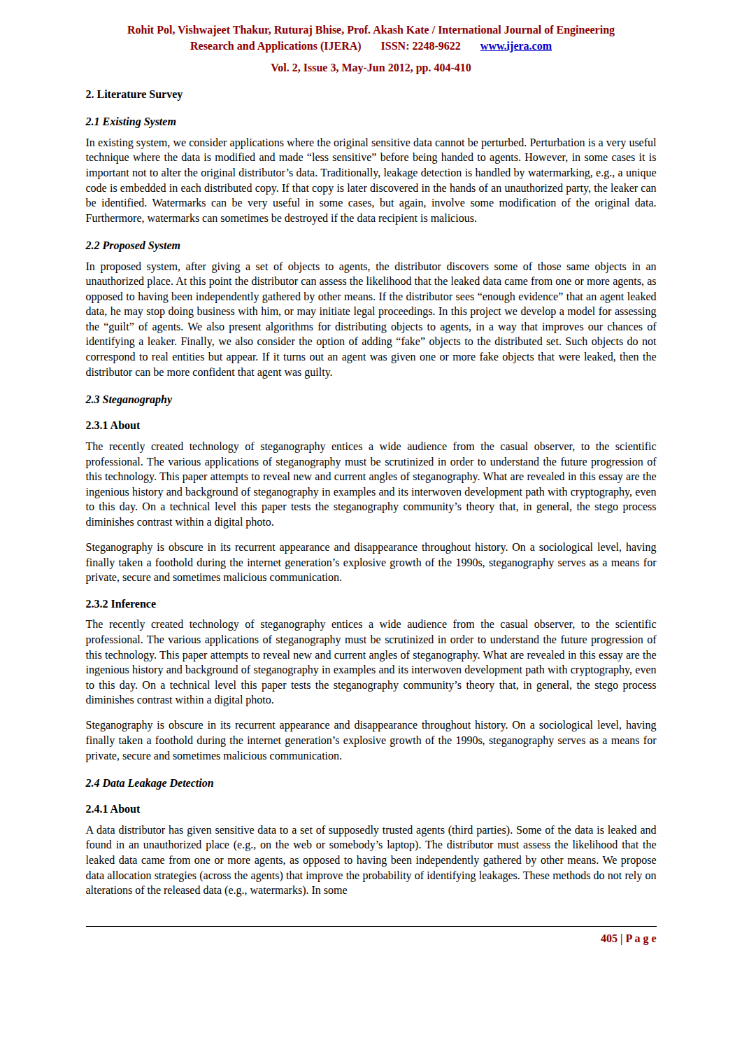Rohit Pol, Vishwajeet Thakur, Ruturaj Bhise, Prof. Akash Kate / International Journal of Engineering Research and Applications (IJERA) ISSN: 2248-9622 www.ijera.com
Vol. 2, Issue 3, May-Jun 2012, pp. 404-410
2. Literature Survey
2.1 Existing System
In existing system, we consider applications where the original sensitive data cannot be perturbed. Perturbation is a very useful technique where the data is modified and made “less sensitive” before being handed to agents. However, in some cases it is important not to alter the original distributor’s data. Traditionally, leakage detection is handled by watermarking, e.g., a unique code is embedded in each distributed copy. If that copy is later discovered in the hands of an unauthorized party, the leaker can be identified. Watermarks can be very useful in some cases, but again, involve some modification of the original data. Furthermore, watermarks can sometimes be destroyed if the data recipient is malicious.
2.2 Proposed System
In proposed system, after giving a set of objects to agents, the distributor discovers some of those same objects in an unauthorized place. At this point the distributor can assess the likelihood that the leaked data came from one or more agents, as opposed to having been independently gathered by other means. If the distributor sees “enough evidence” that an agent leaked data, he may stop doing business with him, or may initiate legal proceedings. In this project we develop a model for assessing the “guilt” of agents. We also present algorithms for distributing objects to agents, in a way that improves our chances of identifying a leaker. Finally, we also consider the option of adding “fake” objects to the distributed set. Such objects do not correspond to real entities but appear. If it turns out an agent was given one or more fake objects that were leaked, then the distributor can be more confident that agent was guilty.
2.3 Steganography
2.3.1 About
The recently created technology of steganography entices a wide audience from the casual observer, to the scientific professional. The various applications of steganography must be scrutinized in order to understand the future progression of this technology. This paper attempts to reveal new and current angles of steganography. What are revealed in this essay are the ingenious history and background of steganography in examples and its interwoven development path with cryptography, even to this day. On a technical level this paper tests the steganography community’s theory that, in general, the stego process diminishes contrast within a digital photo.
Steganography is obscure in its recurrent appearance and disappearance throughout history. On a sociological level, having finally taken a foothold during the internet generation’s explosive growth of the 1990s, steganography serves as a means for private, secure and sometimes malicious communication.
2.3.2 Inference
The recently created technology of steganography entices a wide audience from the casual observer, to the scientific professional. The various applications of steganography must be scrutinized in order to understand the future progression of this technology. This paper attempts to reveal new and current angles of steganography. What are revealed in this essay are the ingenious history and background of steganography in examples and its interwoven development path with cryptography, even to this day. On a technical level this paper tests the steganography community’s theory that, in general, the stego process diminishes contrast within a digital photo.
Steganography is obscure in its recurrent appearance and disappearance throughout history. On a sociological level, having finally taken a foothold during the internet generation’s explosive growth of the 1990s, steganography serves as a means for private, secure and sometimes malicious communication.
2.4 Data Leakage Detection
2.4.1 About
A data distributor has given sensitive data to a set of supposedly trusted agents (third parties). Some of the data is leaked and found in an unauthorized place (e.g., on the web or somebody’s laptop). The distributor must assess the likelihood that the leaked data came from one or more agents, as opposed to having been independently gathered by other means. We propose data allocation strategies (across the agents) that improve the probability of identifying leakages. These methods do not rely on alterations of the released data (e.g., watermarks). In some
405 | P a g e